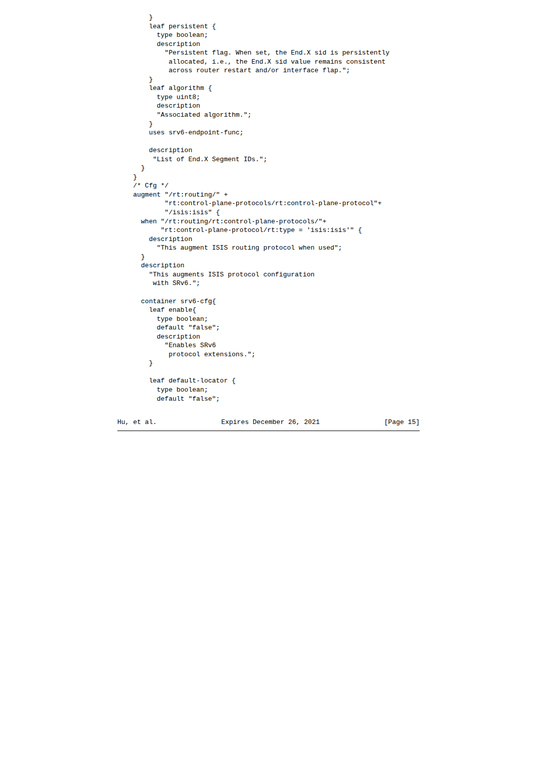}
        leaf persistent {
          type boolean;
          description
            "Persistent flag. When set, the End.X sid is persistently
             allocated, i.e., the End.X sid value remains consistent
             across router restart and/or interface flap.";
        }
        leaf algorithm {
          type uint8;
          description
          "Associated algorithm.";
        }
        uses srv6-endpoint-func;

        description
         "List of End.X Segment IDs.";
      }
    }
    /* Cfg */
    augment "/rt:routing/" +
            "rt:control-plane-protocols/rt:control-plane-protocol"+
            "/isis:isis" {
      when "/rt:routing/rt:control-plane-protocols/"+
           "rt:control-plane-protocol/rt:type = 'isis:isis'" {
        description
          "This augment ISIS routing protocol when used";
      }
      description
        "This augments ISIS protocol configuration
         with SRv6.";

      container srv6-cfg{
        leaf enable{
          type boolean;
          default "false";
          description
            "Enables SRv6
             protocol extensions.";
        }

        leaf default-locator {
          type boolean;
          default "false";
Hu, et al. Expires December 26, 2021 [Page 15]